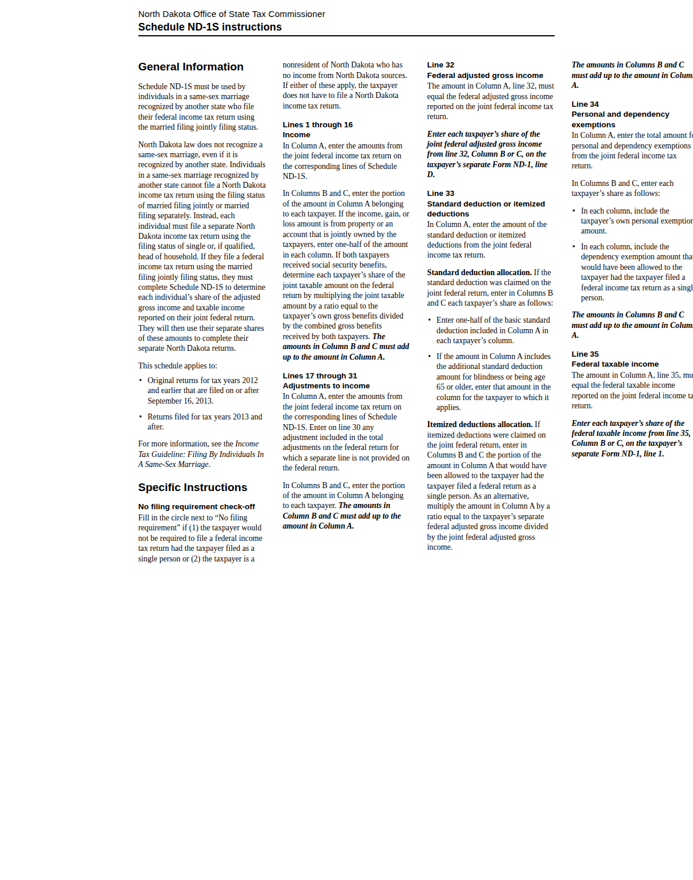North Dakota Office of State Tax Commissioner
Schedule ND-1S instructions
General Information
Schedule ND-1S must be used by individuals in a same-sex marriage recognized by another state who file their federal income tax return using the married filing jointly filing status.
North Dakota law does not recognize a same-sex marriage, even if it is recognized by another state. Individuals in a same-sex marriage recognized by another state cannot file a North Dakota income tax return using the filing status of married filing jointly or married filing separately. Instead, each individual must file a separate North Dakota income tax return using the filing status of single or, if qualified, head of household. If they file a federal income tax return using the married filing jointly filing status, they must complete Schedule ND-1S to determine each individual’s share of the adjusted gross income and taxable income reported on their joint federal return. They will then use their separate shares of these amounts to complete their separate North Dakota returns.
This schedule applies to:
Original returns for tax years 2012 and earlier that are filed on or after September 16, 2013.
Returns filed for tax years 2013 and after.
For more information, see the Income Tax Guideline: Filing By Individuals In A Same-Sex Marriage.
Specific Instructions
No filing requirement check-off
Fill in the circle next to “No filing requirement” if (1) the taxpayer would not be required to file a federal income tax return had the taxpayer filed as a single person or (2) the taxpayer is a nonresident of North Dakota who has no income from North Dakota sources. If either of these apply, the taxpayer does not have to file a North Dakota income tax return.
Lines 1 through 16
Income
In Column A, enter the amounts from the joint federal income tax return on the corresponding lines of Schedule ND-1S.
In Columns B and C, enter the portion of the amount in Column A belonging to each taxpayer. If the income, gain, or loss amount is from property or an account that is jointly owned by the taxpayers, enter one-half of the amount in each column. If both taxpayers received social security benefits, determine each taxpayer’s share of the joint taxable amount on the federal return by multiplying the joint taxable amount by a ratio equal to the taxpayer’s own gross benefits divided by the combined gross benefits received by both taxpayers. The amounts in Column B and C must add up to the amount in Column A.
Lines 17 through 31
Adjustments to income
In Column A, enter the amounts from the joint federal income tax return on the corresponding lines of Schedule ND-1S. Enter on line 30 any adjustment included in the total adjustments on the federal return for which a separate line is not provided on the federal return.
In Columns B and C, enter the portion of the amount in Column A belonging to each taxpayer. The amounts in Column B and C must add up to the amount in Column A.
Line 32
Federal adjusted gross income
The amount in Column A, line 32, must equal the federal adjusted gross income reported on the joint federal income tax return.
Enter each taxpayer’s share of the joint federal adjusted gross income from line 32, Column B or C, on the taxpayer’s separate Form ND-1, line D.
Line 33
Standard deduction or itemized deductions
In Column A, enter the amount of the standard deduction or itemized deductions from the joint federal income tax return.
Standard deduction allocation. If the standard deduction was claimed on the joint federal return, enter in Columns B and C each taxpayer’s share as follows:
Enter one-half of the basic standard deduction included in Column A in each taxpayer’s column.
If the amount in Column A includes the additional standard deduction amount for blindness or being age 65 or older, enter that amount in the column for the taxpayer to which it applies.
Itemized deductions allocation. If itemized deductions were claimed on the joint federal return, enter in Columns B and C the portion of the amount in Column A that would have been allowed to the taxpayer had the taxpayer filed a federal return as a single person. As an alternative, multiply the amount in Column A by a ratio equal to the taxpayer’s separate federal adjusted gross income divided by the joint federal adjusted gross income.
The amounts in Columns B and C must add up to the amount in Column A.
Line 34
Personal and dependency exemptions
In Column A, enter the total amount for personal and dependency exemptions from the joint federal income tax return.
In Columns B and C, enter each taxpayer’s share as follows:
In each column, include the taxpayer’s own personal exemption amount.
In each column, include the dependency exemption amount that would have been allowed to the taxpayer had the taxpayer filed a federal income tax return as a single person.
The amounts in Columns B and C must add up to the amount in Column A.
Line 35
Federal taxable income
The amount in Column A, line 35, must equal the federal taxable income reported on the joint federal income tax return.
Enter each taxpayer’s share of the federal taxable income from line 35, Column B or C, on the taxpayer’s separate Form ND-1, line 1.